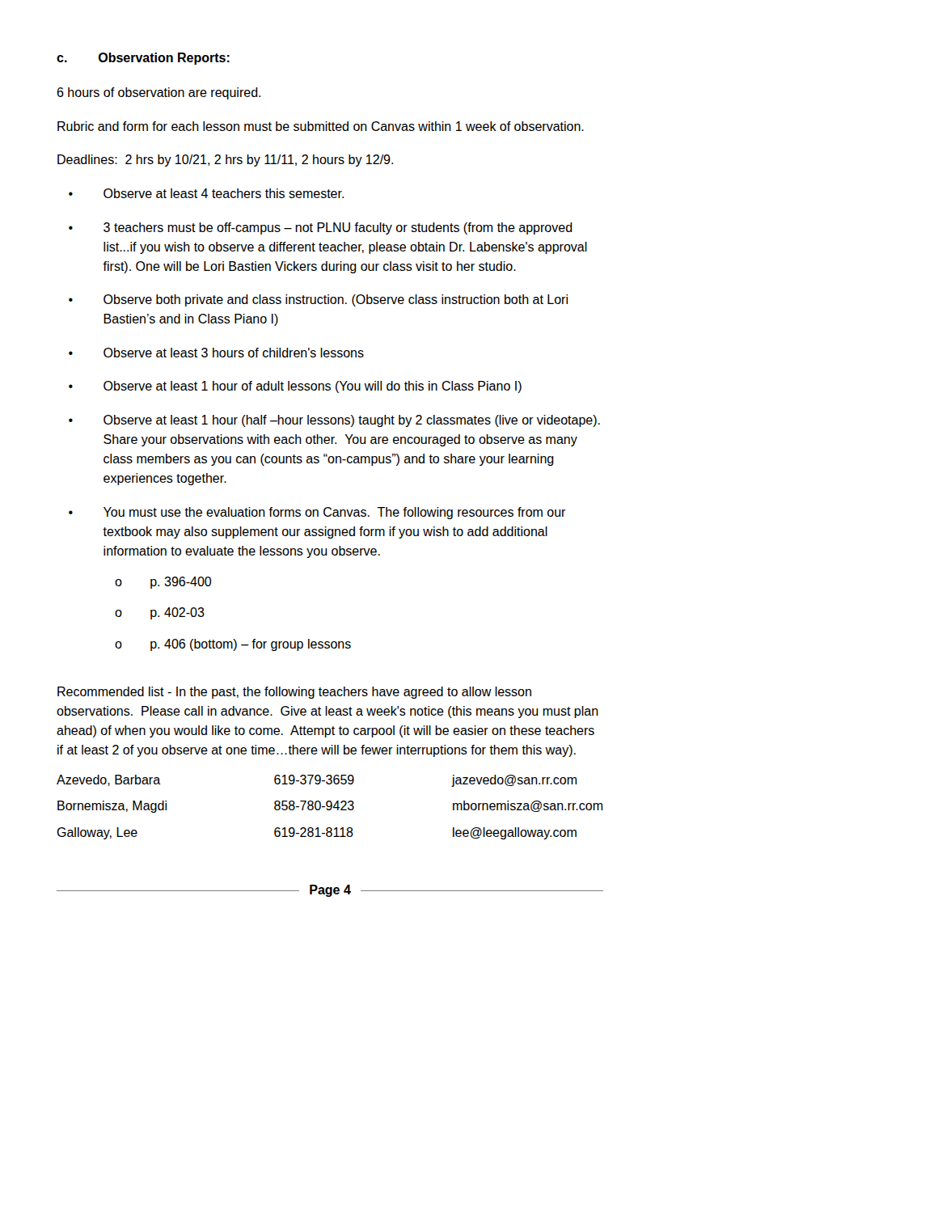c. Observation Reports:
6 hours of observation are required.
Rubric and form for each lesson must be submitted on Canvas within 1 week of observation.
Deadlines: 2 hrs by 10/21, 2 hrs by 11/11, 2 hours by 12/9.
Observe at least 4 teachers this semester.
3 teachers must be off-campus – not PLNU faculty or students (from the approved list...if you wish to observe a different teacher, please obtain Dr. Labenske's approval first). One will be Lori Bastien Vickers during our class visit to her studio.
Observe both private and class instruction. (Observe class instruction both at Lori Bastien’s and in Class Piano I)
Observe at least 3 hours of children's lessons
Observe at least 1 hour of adult lessons (You will do this in Class Piano I)
Observe at least 1 hour (half –hour lessons) taught by 2 classmates (live or videotape). Share your observations with each other. You are encouraged to observe as many class members as you can (counts as “on-campus”) and to share your learning experiences together.
You must use the evaluation forms on Canvas. The following resources from our textbook may also supplement our assigned form if you wish to add additional information to evaluate the lessons you observe.
p. 396-400
p. 402-03
p. 406 (bottom) – for group lessons
Recommended list - In the past, the following teachers have agreed to allow lesson observations. Please call in advance. Give at least a week's notice (this means you must plan ahead) of when you would like to come. Attempt to carpool (it will be easier on these teachers if at least 2 of you observe at one time…there will be fewer interruptions for them this way).
| Azevedo, Barbara | 619-379-3659 | jazevedo@san.rr.com |
| Bornemisza, Magdi | 858-780-9423 | mbornemisza@san.rr.com |
| Galloway, Lee | 619-281-8118 | lee@leegalloway.com |
Page 4